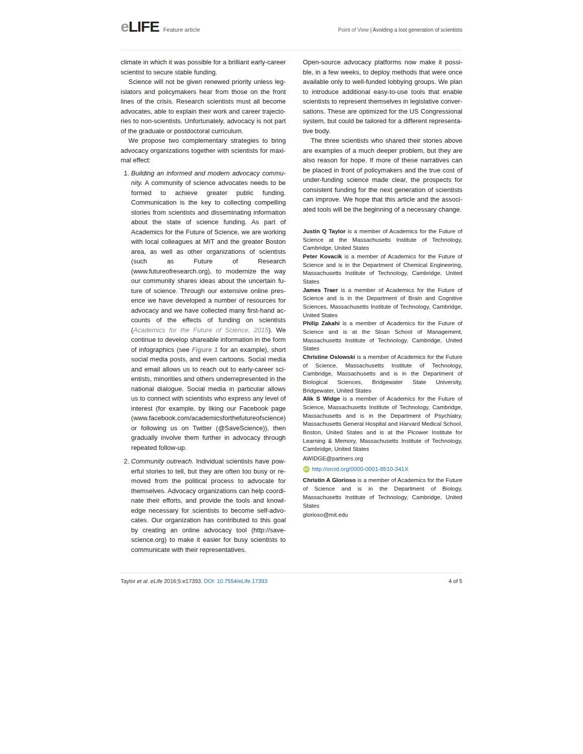eLIFE Feature article
Point of View | Avoiding a lost generation of scientists
climate in which it was possible for a brilliant early-career scientist to secure stable funding.
Science will not be given renewed priority unless legislators and policymakers hear from those on the front lines of the crisis. Research scientists must all become advocates, able to explain their work and career trajectories to non-scientists. Unfortunately, advocacy is not part of the graduate or postdoctoral curriculum.
We propose two complementary strategies to bring advocacy organizations together with scientists for maximal effect:
Building an informed and modern advocacy community. A community of science advocates needs to be formed to achieve greater public funding. Communication is the key to collecting compelling stories from scientists and disseminating information about the state of science funding. As part of Academics for the Future of Science, we are working with local colleagues at MIT and the greater Boston area, as well as other organizations of scientists (such as Future of Research (www.futureofresearch.org), to modernize the way our community shares ideas about the uncertain future of science. Through our extensive online presence we have developed a number of resources for advocacy and we have collected many first-hand accounts of the effects of funding on scientists (Academics for the Future of Science, 2015). We continue to develop shareable information in the form of infographics (see Figure 1 for an example), short social media posts, and even cartoons. Social media and email allows us to reach out to early-career scientists, minorities and others underrepresented in the national dialogue. Social media in particular allows us to connect with scientists who express any level of interest (for example, by liking our Facebook page (www.facebook.com/academicsforthefutureofscience) or following us on Twitter (@SaveScience)), then gradually involve them further in advocacy through repeated follow-up.
Community outreach. Individual scientists have powerful stories to tell, but they are often too busy or removed from the political process to advocate for themselves. Advocacy organizations can help coordinate their efforts, and provide the tools and knowledge necessary for scientists to become self-advocates. Our organization has contributed to this goal by creating an online advocacy tool (http://save-science.org) to make it easier for busy scientists to communicate with their representatives.
Open-source advocacy platforms now make it possible, in a few weeks, to deploy methods that were once available only to well-funded lobbying groups. We plan to introduce additional easy-to-use tools that enable scientists to represent themselves in legislative conversations. These are optimized for the US Congressional system, but could be tailored for a different representative body.
The three scientists who shared their stories above are examples of a much deeper problem, but they are also reason for hope. If more of these narratives can be placed in front of policymakers and the true cost of under-funding science made clear, the prospects for consistent funding for the next generation of scientists can improve. We hope that this article and the associated tools will be the beginning of a necessary change.
Justin Q Taylor is a member of Academics for the Future of Science at the Massachusetts Institute of Technology, Cambridge, United States
Peter Kovacik is a member of Academics for the Future of Science and is in the Department of Chemical Engineering, Massachusetts Institute of Technology, Cambridge, United States
James Traer is a member of Academics for the Future of Science and is in the Department of Brain and Cognitive Sciences, Massachusetts Institute of Technology, Cambridge, United States
Philip Zakahi is a member of Academics for the Future of Science and is at the Sloan School of Management, Massachusetts Institute of Technology, Cambridge, United States
Christine Oslowski is a member of Academics for the Future of Science, Massachusetts Institute of Technology, Cambridge, Massachusetts and is in the Department of Biological Sciences, Bridgewater State University, Bridgewater, United States
Alik S Widge is a member of Academics for the Future of Science, Massachusetts Institute of Technology, Cambridge, Massachusetts and is in the Department of Psychiatry, Massachusetts General Hospital and Harvard Medical School, Boston, United States and is at the Picower Institute for Learning & Memory, Massachusetts Institute of Technology, Cambridge, United States
AWIDGE@partners.org
iD http://orcid.org/0000-0001-8510-341X
Christin A Glorioso is a member of Academics for the Future of Science and is in the Department of Biology, Massachusetts Institute of Technology, Cambridge, United States
glorioso@mit.edu
Taylor et al. eLife 2016;5:e17393. DOI: 10.7554/eLife.17393
4 of 5